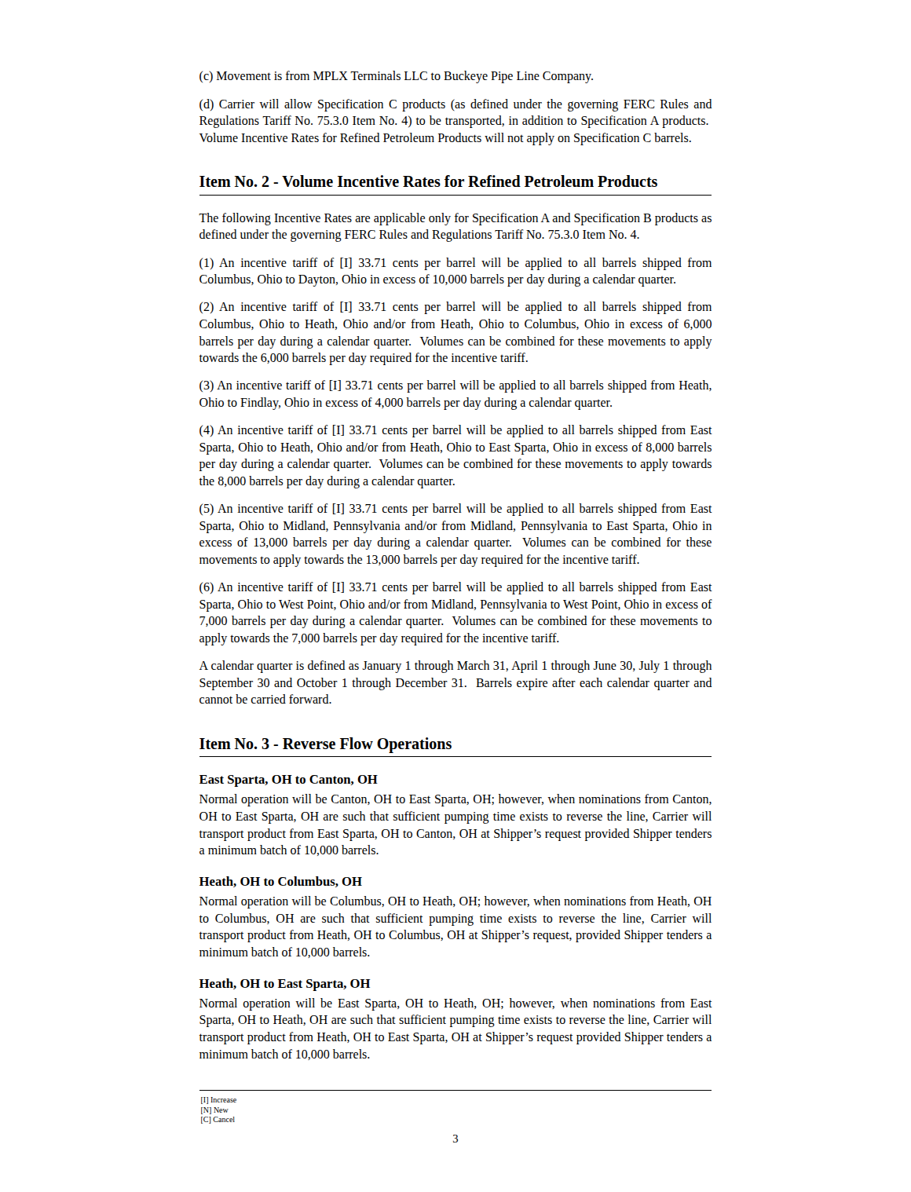(c) Movement is from MPLX Terminals LLC to Buckeye Pipe Line Company.
(d) Carrier will allow Specification C products (as defined under the governing FERC Rules and Regulations Tariff No. 75.3.0 Item No. 4) to be transported, in addition to Specification A products. Volume Incentive Rates for Refined Petroleum Products will not apply on Specification C barrels.
Item No. 2 - Volume Incentive Rates for Refined Petroleum Products
The following Incentive Rates are applicable only for Specification A and Specification B products as defined under the governing FERC Rules and Regulations Tariff No. 75.3.0 Item No. 4.
(1) An incentive tariff of [I] 33.71 cents per barrel will be applied to all barrels shipped from Columbus, Ohio to Dayton, Ohio in excess of 10,000 barrels per day during a calendar quarter.
(2) An incentive tariff of [I] 33.71 cents per barrel will be applied to all barrels shipped from Columbus, Ohio to Heath, Ohio and/or from Heath, Ohio to Columbus, Ohio in excess of 6,000 barrels per day during a calendar quarter. Volumes can be combined for these movements to apply towards the 6,000 barrels per day required for the incentive tariff.
(3) An incentive tariff of [I] 33.71 cents per barrel will be applied to all barrels shipped from Heath, Ohio to Findlay, Ohio in excess of 4,000 barrels per day during a calendar quarter.
(4) An incentive tariff of [I] 33.71 cents per barrel will be applied to all barrels shipped from East Sparta, Ohio to Heath, Ohio and/or from Heath, Ohio to East Sparta, Ohio in excess of 8,000 barrels per day during a calendar quarter. Volumes can be combined for these movements to apply towards the 8,000 barrels per day during a calendar quarter.
(5) An incentive tariff of [I] 33.71 cents per barrel will be applied to all barrels shipped from East Sparta, Ohio to Midland, Pennsylvania and/or from Midland, Pennsylvania to East Sparta, Ohio in excess of 13,000 barrels per day during a calendar quarter. Volumes can be combined for these movements to apply towards the 13,000 barrels per day required for the incentive tariff.
(6) An incentive tariff of [I] 33.71 cents per barrel will be applied to all barrels shipped from East Sparta, Ohio to West Point, Ohio and/or from Midland, Pennsylvania to West Point, Ohio in excess of 7,000 barrels per day during a calendar quarter. Volumes can be combined for these movements to apply towards the 7,000 barrels per day required for the incentive tariff.
A calendar quarter is defined as January 1 through March 31, April 1 through June 30, July 1 through September 30 and October 1 through December 31. Barrels expire after each calendar quarter and cannot be carried forward.
Item No. 3 - Reverse Flow Operations
East Sparta, OH to Canton, OH
Normal operation will be Canton, OH to East Sparta, OH; however, when nominations from Canton, OH to East Sparta, OH are such that sufficient pumping time exists to reverse the line, Carrier will transport product from East Sparta, OH to Canton, OH at Shipper’s request provided Shipper tenders a minimum batch of 10,000 barrels.
Heath, OH to Columbus, OH
Normal operation will be Columbus, OH to Heath, OH; however, when nominations from Heath, OH to Columbus, OH are such that sufficient pumping time exists to reverse the line, Carrier will transport product from Heath, OH to Columbus, OH at Shipper’s request, provided Shipper tenders a minimum batch of 10,000 barrels.
Heath, OH to East Sparta, OH
Normal operation will be East Sparta, OH to Heath, OH; however, when nominations from East Sparta, OH to Heath, OH are such that sufficient pumping time exists to reverse the line, Carrier will transport product from Heath, OH to East Sparta, OH at Shipper’s request provided Shipper tenders a minimum batch of 10,000 barrels.
[I] Increase
[N] New
[C] Cancel
3